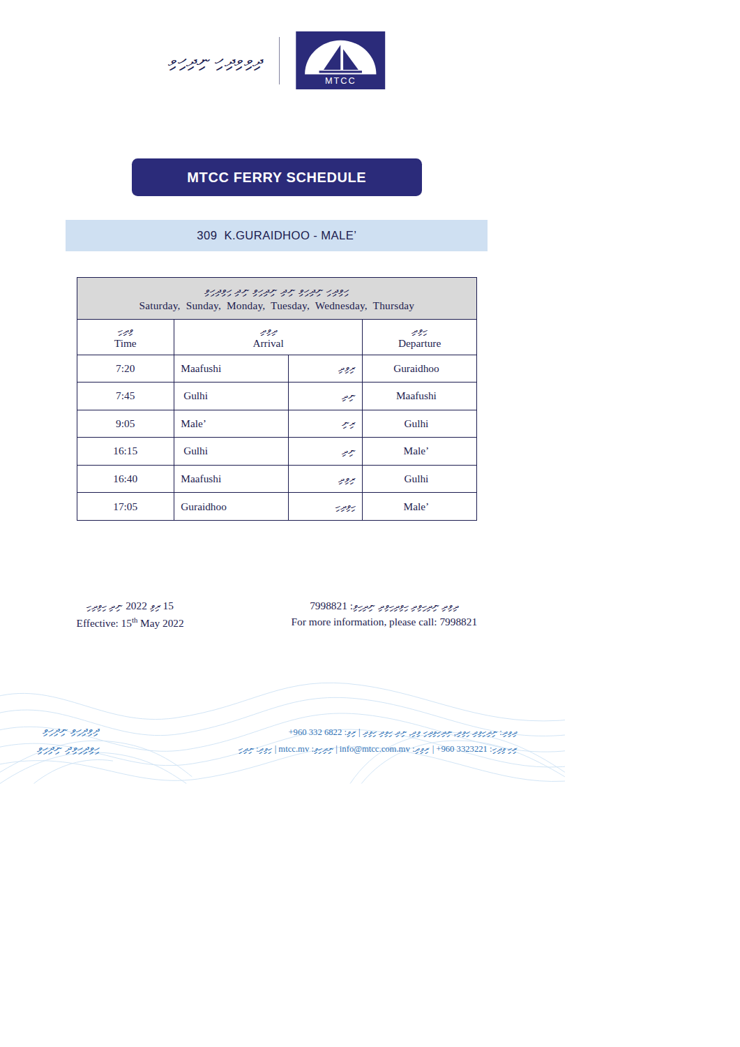ދިވިވިދިހި ނިދިހިވި
MTCC
MTCC FERRY SCHEDULE
309 K.GURAIDHOO - MALE’
| ހިވިދިހި ނިދިހިވި ނިދި ނިދިހިވި ނިދި ހިވިދިހިވި Saturday, Sunday, Monday, Tuesday, Wednesday, Thursday |
| --- |
| ވިދިހި Time | ދިވިދި Arrival | ހިވިދި Departure |
| 7:20 | Maafushi | ރިވިދި | Guraidhoo |
| 7:45 | Gulhi | ނިދި | Maafushi |
| 9:05 | Male’ | ރިނި | Gulhi |
| 16:15 | Gulhi | ނިދި | Male’ |
| 16:40 | Maafushi | ރިވިދި | Gulhi |
| 17:05 | Guraidhoo | ހިވިދިހި | Male’ |
15 ރިވި 2022 ނިދި ހިވިދިހި
Effective: 15th May 2022
ދިވިދި ނިދިހިވިދި ހިވިދިހިވިދި ނިދިހިވި: 7998821
For more information, please call: 7998821
ދިވިދިހިވި ނިދިހިވި
ހިވިދިހިވިދި ނިދިހިވި
ދިވިދި: ނިދިހިވިދި ހިވިދި, ނިދިހިވިދިހި ވިދި, ނިދި ހިވިދި ހިވިދި | ރިވި: 6822 332 +960
ރިހި ވިދިހި: +960 3323221 | ރިވިދި: info@mtcc.com.mv | ނިދިހިވި: mtcc.mv | ހިވިދި: ނިދިހި